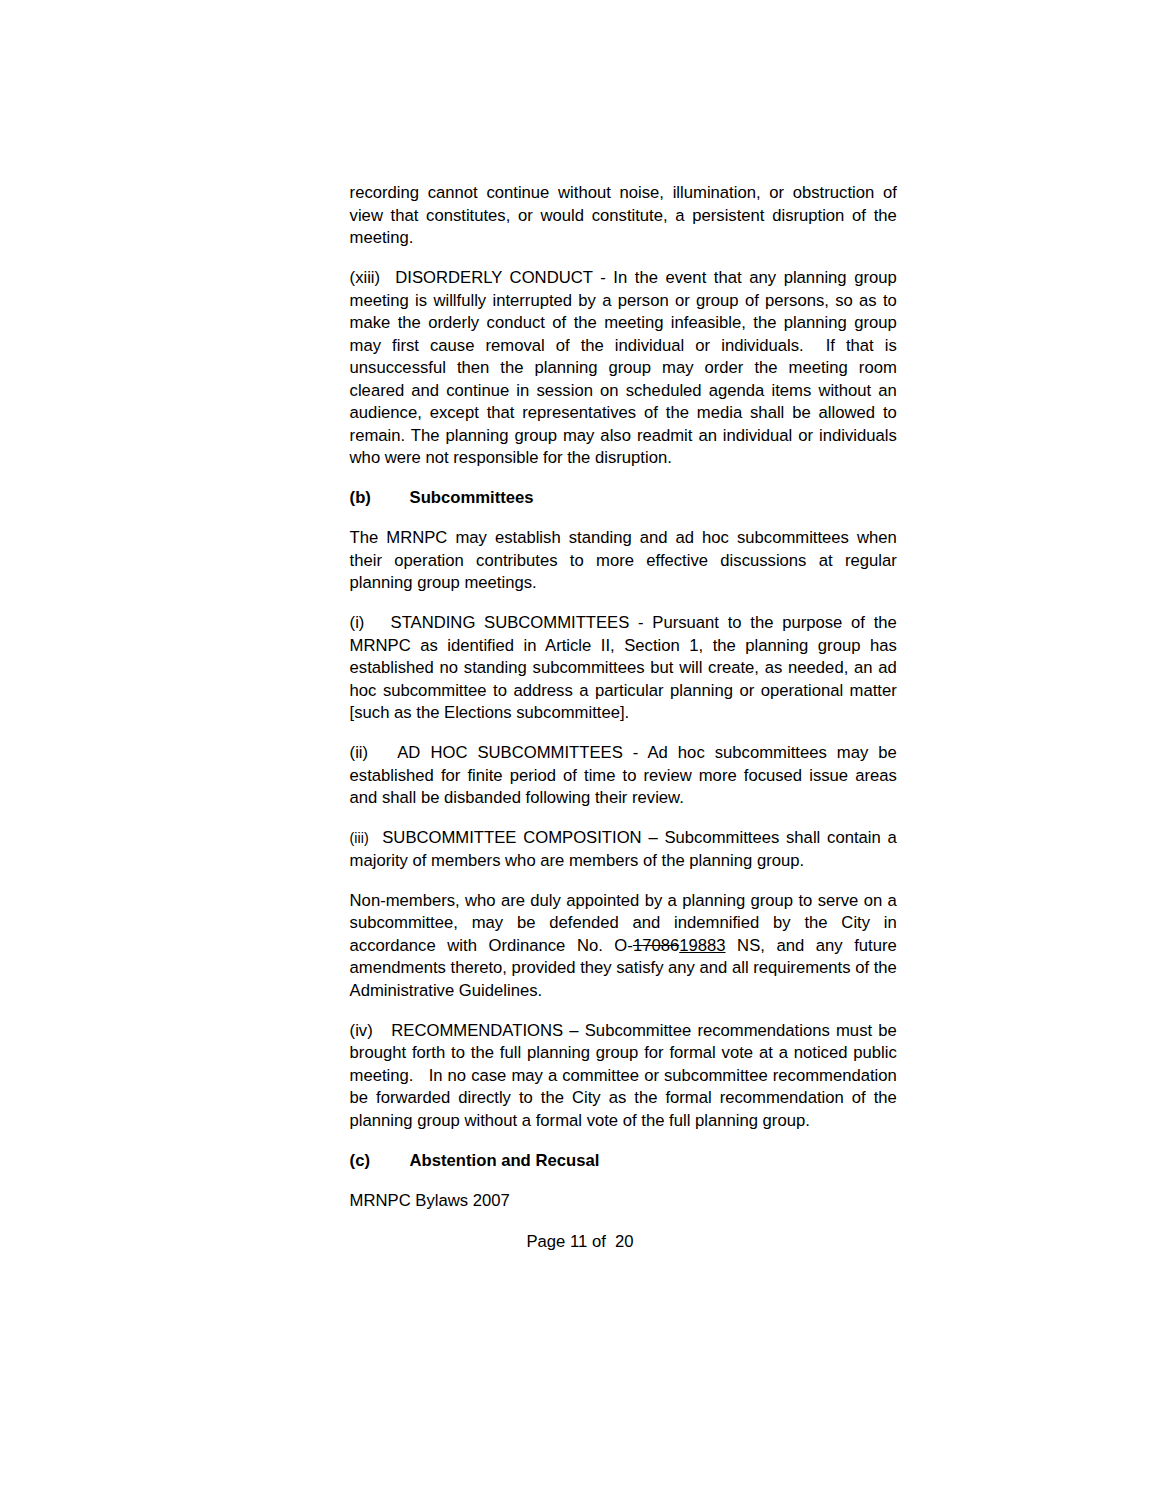recording cannot continue without noise, illumination, or obstruction of view that constitutes, or would constitute, a persistent disruption of the meeting.
(xiii) DISORDERLY CONDUCT - In the event that any planning group meeting is willfully interrupted by a person or group of persons, so as to make the orderly conduct of the meeting infeasible, the planning group may first cause removal of the individual or individuals. If that is unsuccessful then the planning group may order the meeting room cleared and continue in session on scheduled agenda items without an audience, except that representatives of the media shall be allowed to remain. The planning group may also readmit an individual or individuals who were not responsible for the disruption.
(b) Subcommittees
The MRNPC may establish standing and ad hoc subcommittees when their operation contributes to more effective discussions at regular planning group meetings.
(i) STANDING SUBCOMMITTEES - Pursuant to the purpose of the MRNPC as identified in Article II, Section 1, the planning group has established no standing subcommittees but will create, as needed, an ad hoc subcommittee to address a particular planning or operational matter [such as the Elections subcommittee].
(ii) AD HOC SUBCOMMITTEES - Ad hoc subcommittees may be established for finite period of time to review more focused issue areas and shall be disbanded following their review.
(iii) SUBCOMMITTEE COMPOSITION – Subcommittees shall contain a majority of members who are members of the planning group.
Non-members, who are duly appointed by a planning group to serve on a subcommittee, may be defended and indemnified by the City in accordance with Ordinance No. O-1708619883 NS, and any future amendments thereto, provided they satisfy any and all requirements of the Administrative Guidelines.
(iv) RECOMMENDATIONS – Subcommittee recommendations must be brought forth to the full planning group for formal vote at a noticed public meeting. In no case may a committee or subcommittee recommendation be forwarded directly to the City as the formal recommendation of the planning group without a formal vote of the full planning group.
(c) Abstention and Recusal
MRNPC Bylaws 2007
Page 11 of 20